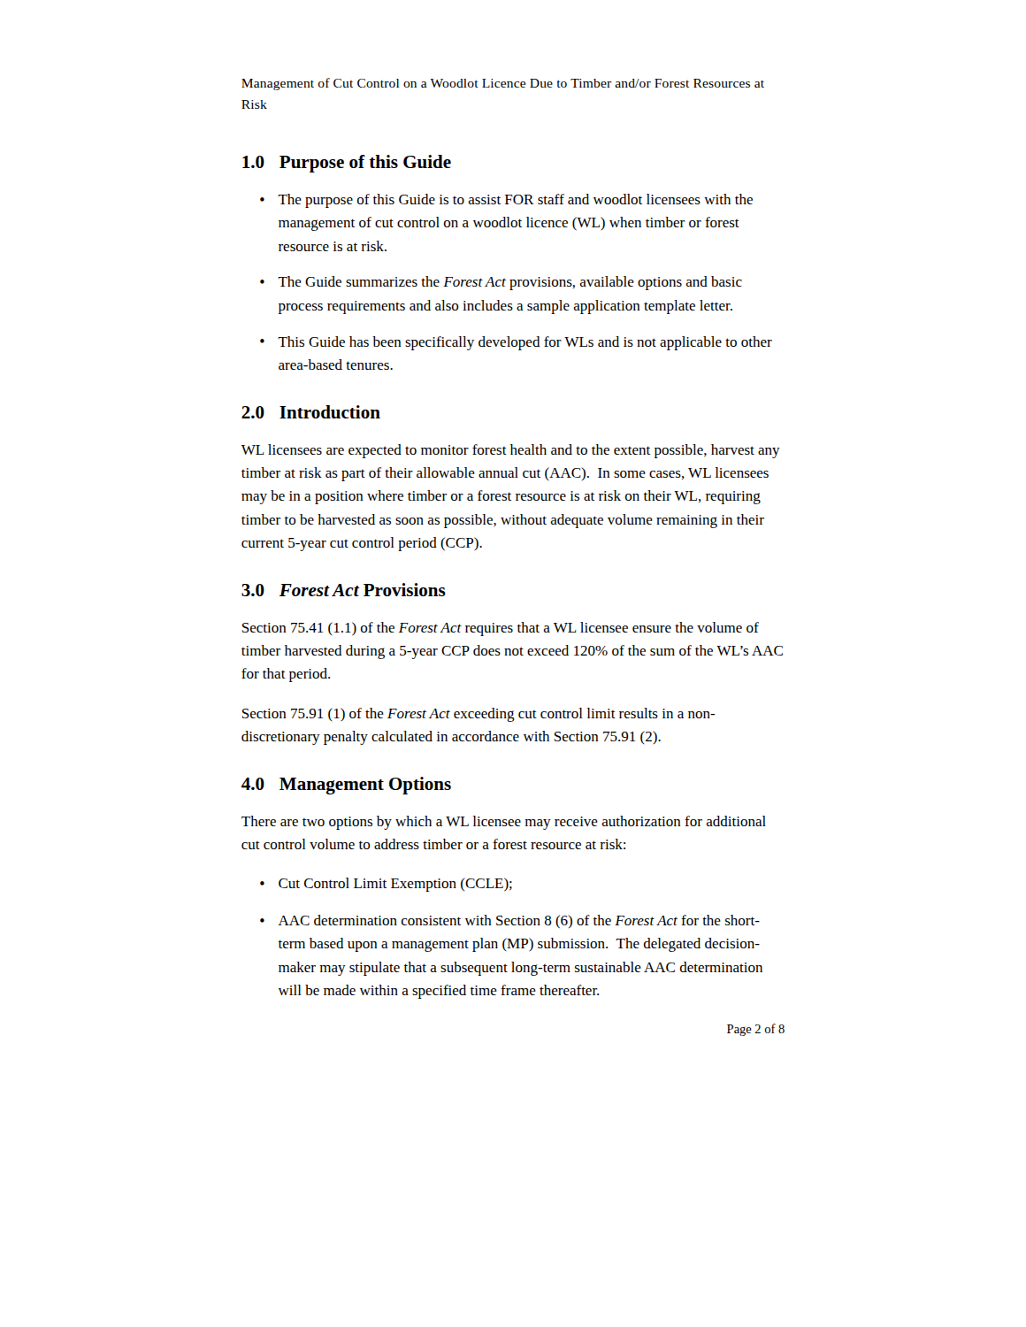Management of Cut Control on a Woodlot Licence Due to Timber and/or Forest Resources at Risk
1.0 Purpose of this Guide
The purpose of this Guide is to assist FOR staff and woodlot licensees with the management of cut control on a woodlot licence (WL) when timber or forest resource is at risk.
The Guide summarizes the Forest Act provisions, available options and basic process requirements and also includes a sample application template letter.
This Guide has been specifically developed for WLs and is not applicable to other area-based tenures.
2.0 Introduction
WL licensees are expected to monitor forest health and to the extent possible, harvest any timber at risk as part of their allowable annual cut (AAC). In some cases, WL licensees may be in a position where timber or a forest resource is at risk on their WL, requiring timber to be harvested as soon as possible, without adequate volume remaining in their current 5-year cut control period (CCP).
3.0 Forest Act Provisions
Section 75.41 (1.1) of the Forest Act requires that a WL licensee ensure the volume of timber harvested during a 5-year CCP does not exceed 120% of the sum of the WL’s AAC for that period.
Section 75.91 (1) of the Forest Act exceeding cut control limit results in a non-discretionary penalty calculated in accordance with Section 75.91 (2).
4.0 Management Options
There are two options by which a WL licensee may receive authorization for additional cut control volume to address timber or a forest resource at risk:
Cut Control Limit Exemption (CCLE);
AAC determination consistent with Section 8 (6) of the Forest Act for the short-term based upon a management plan (MP) submission. The delegated decision-maker may stipulate that a subsequent long-term sustainable AAC determination will be made within a specified time frame thereafter.
Page 2 of 8